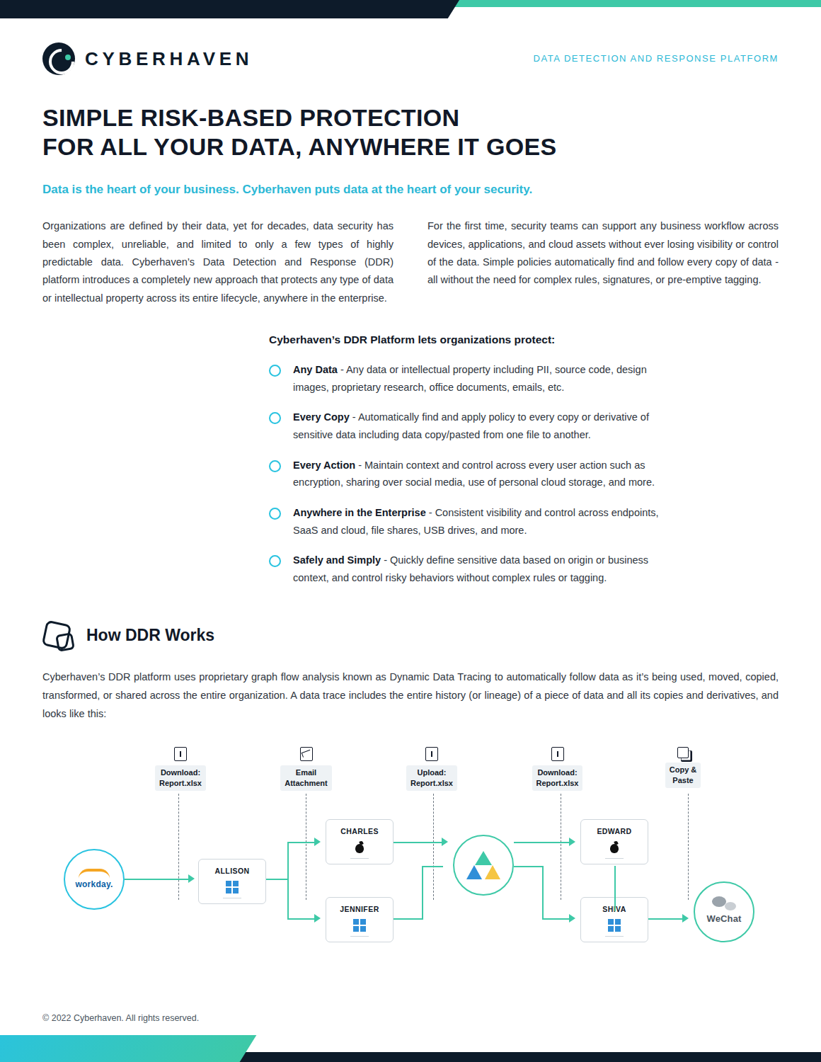CYBERHAVEN
Data Detection and Response Platform
Simple Risk-Based Protection
for All Your Data, Anywhere It Goes
Data is the heart of your business. Cyberhaven puts data at the heart of your security.
Organizations are defined by their data, yet for decades, data security has been complex, unreliable, and limited to only a few types of highly predictable data. Cyberhaven’s Data Detection and Response (DDR) platform introduces a completely new approach that protects any type of data or intellectual property across its entire lifecycle, anywhere in the enterprise.
For the first time, security teams can support any business workflow across devices, applications, and cloud assets without ever losing visibility or control of the data. Simple policies automatically find and follow every copy of data - all without the need for complex rules, signatures, or pre-emptive tagging.
Cyberhaven’s DDR Platform lets organizations protect:
Any Data - Any data or intellectual property including PII, source code, design images, proprietary research, office documents, emails, etc.
Every Copy - Automatically find and apply policy to every copy or derivative of sensitive data including data copy/pasted from one file to another.
Every Action - Maintain context and control across every user action such as encryption, sharing over social media, use of personal cloud storage, and more.
Anywhere in the Enterprise - Consistent visibility and control across endpoints, SaaS and cloud, file shares, USB drives, and more.
Safely and Simply - Quickly define sensitive data based on origin or business context, and control risky behaviors without complex rules or tagging.
How DDR Works
Cyberhaven’s DDR platform uses proprietary graph flow analysis known as Dynamic Data Tracing to automatically follow data as it’s being used, moved, copied, transformed, or shared across the entire organization. A data trace includes the entire history (or lineage) of a piece of data and all its copies and derivatives, and looks like this:
Download:
Report.xlsx
Email
Attachment
Upload:
Report.xlsx
Download:
Report.xlsx
Copy &
Paste
workday.
ALLISON
CHARLES
JENNIFER
EDWARD
SHIVA
WeChat
© 2022 Cyberhaven. All rights reserved.